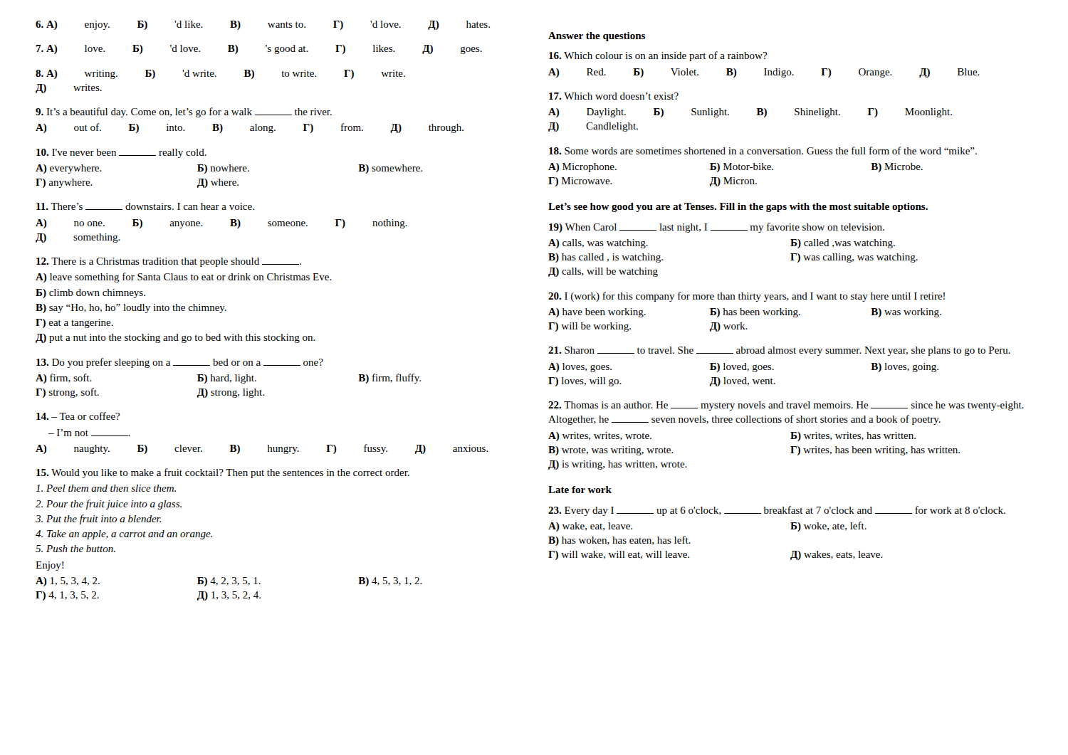6. A) enjoy. Б) 'd like. В) wants to. Г) 'd love. Д) hates.
7. A) love. Б) 'd love. В) 's good at. Г) likes. Д) goes.
8. A) writing. Б) 'd write. В) to write. Г) write. Д) writes.
9. It’s a beautiful day. Come on, let’s go for a walk the river.
A) out of. Б) into. В) along. Г) from. Д) through.
10. I've never been really cold.
A) everywhere.
Б) nowhere.
В) somewhere.
Г) anywhere.
Д) where.
11. There’s downstairs. I can hear a voice.
A) no one. Б) anyone. В) someone. Г) nothing. Д) something.
12. There is a Christmas tradition that people should .
A) leave something for Santa Claus to eat or drink on Christmas Eve.
Б) climb down chimneys.
В) say “Ho, ho, ho” loudly into the chimney.
Г) eat a tangerine.
Д) put a nut into the stocking and go to bed with this stocking on.
13. Do you prefer sleeping on a bed or on a one?
A) firm, soft.
Б) hard, light.
В) firm, fluffy.
Г) strong, soft.
Д) strong, light.
14. – Tea or coffee?
– I’m not .
A) naughty. Б) clever. В) hungry. Г) fussy. Д) anxious.
15. Would you like to make a fruit cocktail? Then put the sentences in the correct order.
1. Peel them and then slice them.
2. Pour the fruit juice into a glass.
3. Put the fruit into a blender.
4. Take an apple, a carrot and an orange.
5. Push the button.
Enjoy!
A) 1, 5, 3, 4, 2.
Б) 4, 2, 3, 5, 1.
В) 4, 5, 3, 1, 2.
Г) 4, 1, 3, 5, 2.
Д) 1, 3, 5, 2, 4.
Answer the questions
16. Which colour is on an inside part of a rainbow?
A) Red. Б) Violet. В) Indigo. Г) Orange. Д) Blue.
17. Which word doesn’t exist?
A) Daylight. Б) Sunlight. В) Shinelight. Г) Moonlight. Д) Candlelight.
18. Some words are sometimes shortened in a conversation. Guess the full form of the word “mike”.
A) Microphone.
Б) Motor-bike.
В) Microbe.
Г) Microwave.
Д) Micron.
Let’s see how good you are at Tenses. Fill in the gaps with the most suitable options.
19) When Carol last night, I my favorite show on television.
A) calls, was watching.
Б) called ,was watching.
В) has called , is watching.
Г) was calling, was watching.
Д) calls, will be watching
20. I (work) for this company for more than thirty years, and I want to stay here until I retire!
A) have been working.
Б) has been working.
В) was working.
Г) will be working.
Д) work.
21. Sharon to travel. She abroad almost every summer. Next year, she plans to go to Peru.
A) loves, goes.
Б) loved, goes.
В) loves, going.
Г) loves, will go.
Д) loved, went.
22. Thomas is an author. He mystery novels and travel memoirs. He since he was twenty-eight. Altogether, he seven novels, three collections of short stories and a book of poetry.
A) writes, writes, wrote.
Б) writes, writes, has written.
В) wrote, was writing, wrote.
Г) writes, has been writing, has written.
Д) is writing, has written, wrote.
Late for work
23. Every day I up at 6 o'clock, breakfast at 7 o'clock and for work at 8 o'clock.
A) wake, eat, leave.
Б) woke, ate, left.
В) has woken, has eaten, has left.
Г) will wake, will eat, will leave.
Д) wakes, eats, leave.